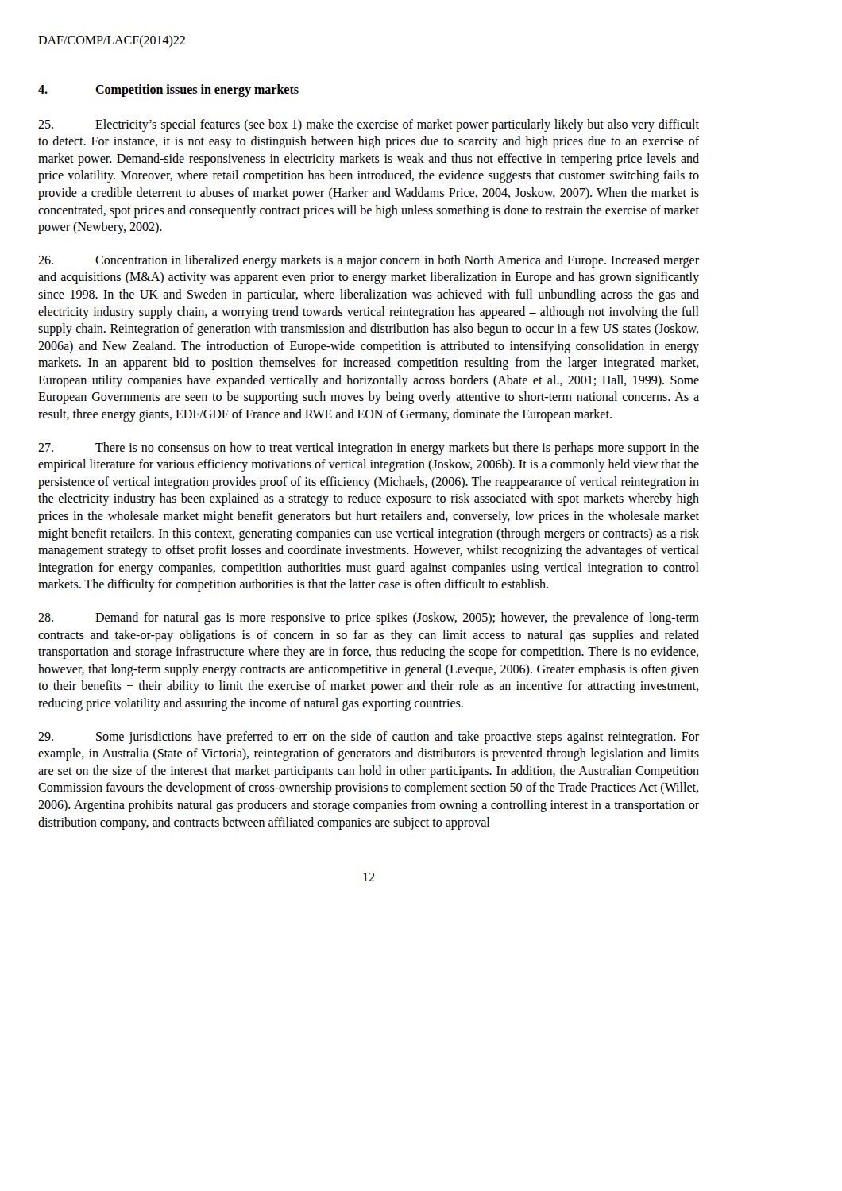DAF/COMP/LACF(2014)22
4. Competition issues in energy markets
25. Electricity’s special features (see box 1) make the exercise of market power particularly likely but also very difficult to detect. For instance, it is not easy to distinguish between high prices due to scarcity and high prices due to an exercise of market power. Demand-side responsiveness in electricity markets is weak and thus not effective in tempering price levels and price volatility. Moreover, where retail competition has been introduced, the evidence suggests that customer switching fails to provide a credible deterrent to abuses of market power (Harker and Waddams Price, 2004, Joskow, 2007). When the market is concentrated, spot prices and consequently contract prices will be high unless something is done to restrain the exercise of market power (Newbery, 2002).
26. Concentration in liberalized energy markets is a major concern in both North America and Europe. Increased merger and acquisitions (M&A) activity was apparent even prior to energy market liberalization in Europe and has grown significantly since 1998. In the UK and Sweden in particular, where liberalization was achieved with full unbundling across the gas and electricity industry supply chain, a worrying trend towards vertical reintegration has appeared – although not involving the full supply chain. Reintegration of generation with transmission and distribution has also begun to occur in a few US states (Joskow, 2006a) and New Zealand. The introduction of Europe-wide competition is attributed to intensifying consolidation in energy markets. In an apparent bid to position themselves for increased competition resulting from the larger integrated market, European utility companies have expanded vertically and horizontally across borders (Abate et al., 2001; Hall, 1999). Some European Governments are seen to be supporting such moves by being overly attentive to short-term national concerns. As a result, three energy giants, EDF/GDF of France and RWE and EON of Germany, dominate the European market.
27. There is no consensus on how to treat vertical integration in energy markets but there is perhaps more support in the empirical literature for various efficiency motivations of vertical integration (Joskow, 2006b). It is a commonly held view that the persistence of vertical integration provides proof of its efficiency (Michaels, (2006). The reappearance of vertical reintegration in the electricity industry has been explained as a strategy to reduce exposure to risk associated with spot markets whereby high prices in the wholesale market might benefit generators but hurt retailers and, conversely, low prices in the wholesale market might benefit retailers. In this context, generating companies can use vertical integration (through mergers or contracts) as a risk management strategy to offset profit losses and coordinate investments. However, whilst recognizing the advantages of vertical integration for energy companies, competition authorities must guard against companies using vertical integration to control markets. The difficulty for competition authorities is that the latter case is often difficult to establish.
28. Demand for natural gas is more responsive to price spikes (Joskow, 2005); however, the prevalence of long-term contracts and take-or-pay obligations is of concern in so far as they can limit access to natural gas supplies and related transportation and storage infrastructure where they are in force, thus reducing the scope for competition. There is no evidence, however, that long-term supply energy contracts are anticompetitive in general (Leveque, 2006). Greater emphasis is often given to their benefits − their ability to limit the exercise of market power and their role as an incentive for attracting investment, reducing price volatility and assuring the income of natural gas exporting countries.
29. Some jurisdictions have preferred to err on the side of caution and take proactive steps against reintegration. For example, in Australia (State of Victoria), reintegration of generators and distributors is prevented through legislation and limits are set on the size of the interest that market participants can hold in other participants. In addition, the Australian Competition Commission favours the development of cross-ownership provisions to complement section 50 of the Trade Practices Act (Willet, 2006). Argentina prohibits natural gas producers and storage companies from owning a controlling interest in a transportation or distribution company, and contracts between affiliated companies are subject to approval
12